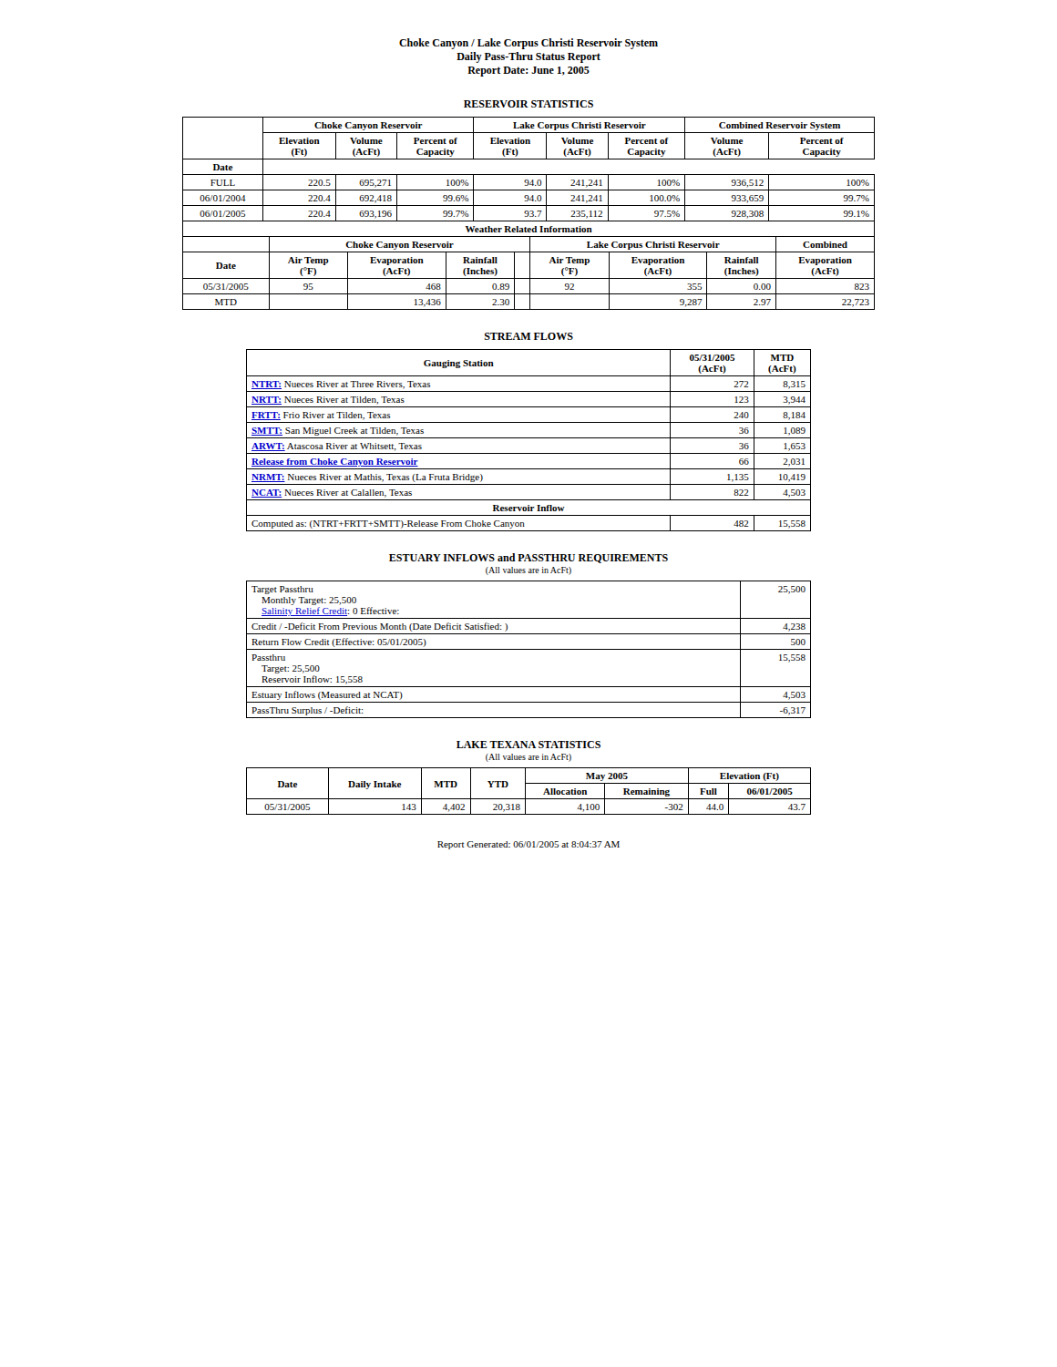Choke Canyon / Lake Corpus Christi Reservoir System
Daily Pass-Thru Status Report
Report Date: June 1, 2005
RESERVOIR STATISTICS
| | Choke Canyon Reservoir | Lake Corpus Christi Reservoir | Combined Reservoir System |
| --- | --- | --- | --- |
| Elevation (Ft) | Volume (AcFt) | Percent of Capacity | Elevation (Ft) | Volume (AcFt) | Percent of Capacity | Volume (AcFt) | Percent of Capacity |
| Date | |
| FULL | 220.5 | 695,271 | 100% | 94.0 | 241,241 | 100% | 936,512 | 100% |
| 06/01/2004 | 220.4 | 692,418 | 99.6% | 94.0 | 241,241 | 100.0% | 933,659 | 99.7% |
| 06/01/2005 | 220.4 | 693,196 | 99.7% | 93.7 | 235,112 | 97.5% | 928,308 | 99.1% |
| Weather Related Information |
| --- |
| | Choke Canyon Reservoir | Lake Corpus Christi Reservoir | Combined |
| Date | Air Temp (°F) | Evaporation (AcFt) | Rainfall (Inches) | | Air Temp (°F) | Evaporation (AcFt) | Rainfall (Inches) | Evaporation (AcFt) |
| 05/31/2005 | 95 | 468 | 0.89 | | 92 | 355 | 0.00 | 823 |
| MTD | | 13,436 | 2.30 | | | 9,287 | 2.97 | 22,723 |
STREAM FLOWS
| Gauging Station | 05/31/2005 (AcFt) | MTD (AcFt) |
| --- | --- | --- |
| NTRT: Nueces River at Three Rivers, Texas | 272 | 8,315 |
| NRTT: Nueces River at Tilden, Texas | 123 | 3,944 |
| FRTT: Frio River at Tilden, Texas | 240 | 8,184 |
| SMTT: San Miguel Creek at Tilden, Texas | 36 | 1,089 |
| ARWT: Atascosa River at Whitsett, Texas | 36 | 1,653 |
| Release from Choke Canyon Reservoir | 66 | 2,031 |
| NRMT: Nueces River at Mathis, Texas (La Fruta Bridge) | 1,135 | 10,419 |
| NCAT: Nueces River at Calallen, Texas | 822 | 4,503 |
| Reservoir Inflow |
| Computed as: (NTRT+FRTT+SMTT)-Release From Choke Canyon | 482 | 15,558 |
ESTUARY INFLOWS and PASSTHRU REQUIREMENTS
(All values are in AcFt)
| Target Passthru Monthly Target: 25,500 Salinity Relief Credit : 0 Effective: | 25,500 |
| Credit / -Deficit From Previous Month (Date Deficit Satisfied: ) | 4,238 |
| Return Flow Credit (Effective: 05/01/2005) | 500 |
| Passthru Target: 25,500 Reservoir Inflow: 15,558 | 15,558 |
| Estuary Inflows (Measured at NCAT) | 4,503 |
| PassThru Surplus / -Deficit: | -6,317 |
LAKE TEXANA STATISTICS
(All values are in AcFt)
| Date | Daily Intake | MTD | YTD | May 2005 | Elevation (Ft) |
| --- | --- | --- | --- | --- | --- |
| Allocation | Remaining | Full | 06/01/2005 |
| 05/31/2005 | 143 | 4,402 | 20,318 | 4,100 | -302 | 44.0 | 43.7 |
Report Generated: 06/01/2005 at 8:04:37 AM